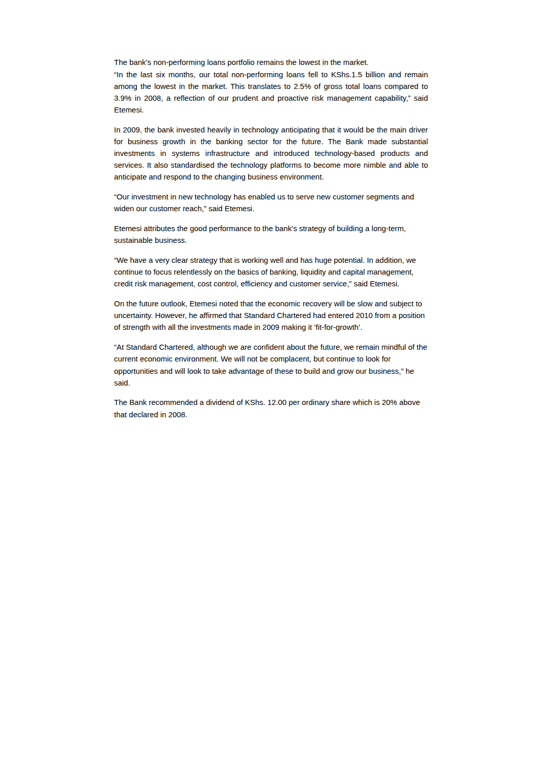The bank’s non-performing loans portfolio remains the lowest in the market.
“In the last six months, our total non-performing loans fell to KShs.1.5 billion and remain among the lowest in the market. This translates to 2.5% of gross total loans compared to 3.9% in 2008, a reflection of our prudent and proactive risk management capability,” said Etemesi.
In 2009, the bank invested heavily in technology anticipating that it would be the main driver for business growth in the banking sector for the future. The Bank made substantial investments in systems infrastructure and introduced technology-based products and services. It also standardised the technology platforms to become more nimble and able to anticipate and respond to the changing business environment.
“Our investment in new technology has enabled us to serve new customer segments and widen our customer reach,” said Etemesi.
Etemesi attributes the good performance to the bank’s strategy of building a long-term, sustainable business.
“We have a very clear strategy that is working well and has huge potential. In addition, we continue to focus relentlessly on the basics of banking, liquidity and capital management, credit risk management, cost control, efficiency and customer service,” said Etemesi.
On the future outlook, Etemesi noted that the economic recovery will be slow and subject to uncertainty. However, he affirmed that Standard Chartered had entered 2010 from a position of strength with all the investments made in 2009 making it ‘fit-for-growth’.
“At Standard Chartered, although we are confident about the future, we remain mindful of the current economic environment. We will not be complacent, but continue to look for opportunities and will look to take advantage of these to build and grow our business,” he said.
The Bank recommended a dividend of KShs. 12.00 per ordinary share which is 20% above that declared in 2008.